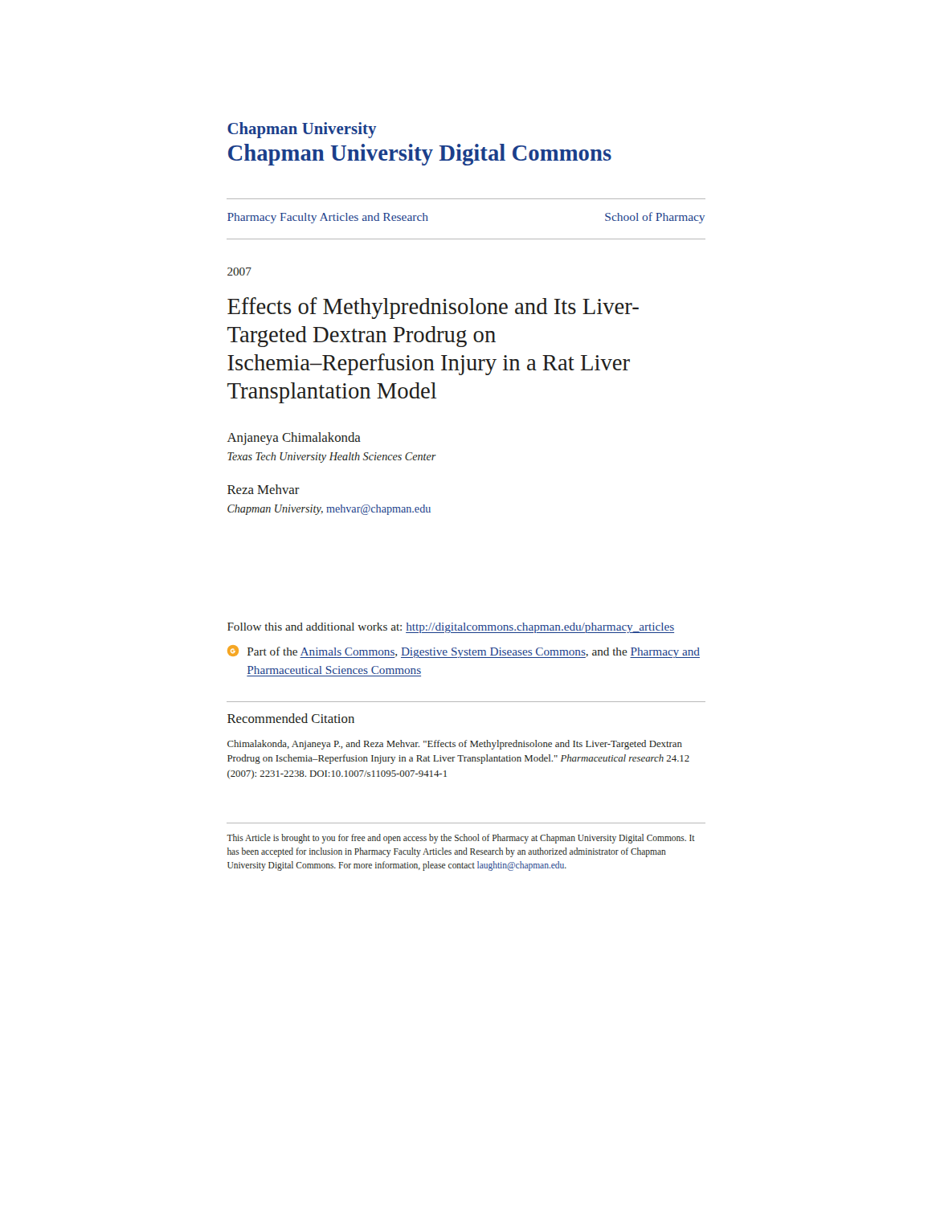Chapman University
Chapman University Digital Commons
Pharmacy Faculty Articles and Research
School of Pharmacy
2007
Effects of Methylprednisolone and Its Liver-
Targeted Dextran Prodrug on
Ischemia–Reperfusion Injury in a Rat Liver
Transplantation Model
Anjaneya Chimalakonda
Texas Tech University Health Sciences Center
Reza Mehvar
Chapman University, mehvar@chapman.edu
Follow this and additional works at: http://digitalcommons.chapman.edu/pharmacy_articles
Part of the Animals Commons, Digestive System Diseases Commons, and the Pharmacy and Pharmaceutical Sciences Commons
Recommended Citation
Chimalakonda, Anjaneya P., and Reza Mehvar. "Effects of Methylprednisolone and Its Liver-Targeted Dextran Prodrug on Ischemia–Reperfusion Injury in a Rat Liver Transplantation Model." Pharmaceutical research 24.12 (2007): 2231-2238. DOI:10.1007/s11095-007-9414-1
This Article is brought to you for free and open access by the School of Pharmacy at Chapman University Digital Commons. It has been accepted for inclusion in Pharmacy Faculty Articles and Research by an authorized administrator of Chapman University Digital Commons. For more information, please contact laughtin@chapman.edu.